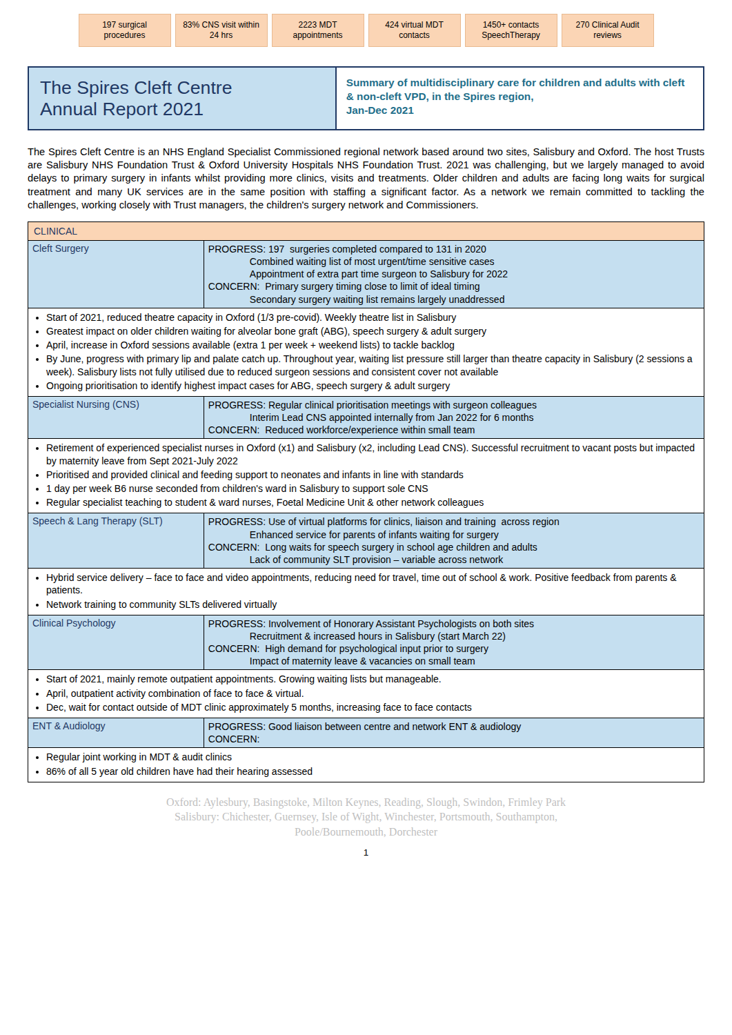197 surgical procedures
83% CNS visit within 24 hrs
2223 MDT appointments
424 virtual MDT contacts
1450+ contacts SpeechTherapy
270 Clinical Audit reviews
The Spires Cleft Centre
Annual Report 2021
Summary of multidisciplinary care for children and adults with cleft & non-cleft VPD, in the Spires region,
Jan-Dec 2021
The Spires Cleft Centre is an NHS England Specialist Commissioned regional network based around two sites, Salisbury and Oxford. The host Trusts are Salisbury NHS Foundation Trust & Oxford University Hospitals NHS Foundation Trust. 2021 was challenging, but we largely managed to avoid delays to primary surgery in infants whilst providing more clinics, visits and treatments. Older children and adults are facing long waits for surgical treatment and many UK services are in the same position with staffing a significant factor. As a network we remain committed to tackling the challenges, working closely with Trust managers, the children's surgery network and Commissioners.
| CLINICAL |
| Cleft Surgery | PROGRESS: 197 surgeries completed compared to 131 in 2020 Combined waiting list of most urgent/time sensitive cases Appointment of extra part time surgeon to Salisbury for 2022 CONCERN: Primary surgery timing close to limit of ideal timing Secondary surgery waiting list remains largely unaddressed |
| Start of 2021, reduced theatre capacity in Oxford (1/3 pre-covid). Weekly theatre list in Salisbury Greatest impact on older children waiting for alveolar bone graft (ABG), speech surgery & adult surgery April, increase in Oxford sessions available (extra 1 per week + weekend lists) to tackle backlog By June, progress with primary lip and palate catch up. Throughout year, waiting list pressure still larger than theatre capacity in Salisbury (2 sessions a week). Salisbury lists not fully utilised due to reduced surgeon sessions and consistent cover not available Ongoing prioritisation to identify highest impact cases for ABG, speech surgery & adult surgery |
| Specialist Nursing (CNS) | PROGRESS: Regular clinical prioritisation meetings with surgeon colleagues Interim Lead CNS appointed internally from Jan 2022 for 6 months CONCERN: Reduced workforce/experience within small team |
| Retirement of experienced specialist nurses in Oxford (x1) and Salisbury (x2, including Lead CNS). Successful recruitment to vacant posts but impacted by maternity leave from Sept 2021-July 2022 Prioritised and provided clinical and feeding support to neonates and infants in line with standards 1 day per week B6 nurse seconded from children's ward in Salisbury to support sole CNS Regular specialist teaching to student & ward nurses, Foetal Medicine Unit & other network colleagues |
| Speech & Lang Therapy (SLT) | PROGRESS: Use of virtual platforms for clinics, liaison and training across region Enhanced service for parents of infants waiting for surgery CONCERN: Long waits for speech surgery in school age children and adults Lack of community SLT provision – variable across network |
| Hybrid service delivery – face to face and video appointments, reducing need for travel, time out of school & work. Positive feedback from parents & patients. Network training to community SLTs delivered virtually |
| Clinical Psychology | PROGRESS: Involvement of Honorary Assistant Psychologists on both sites Recruitment & increased hours in Salisbury (start March 22) CONCERN: High demand for psychological input prior to surgery Impact of maternity leave & vacancies on small team |
| Start of 2021, mainly remote outpatient appointments. Growing waiting lists but manageable. April, outpatient activity combination of face to face & virtual. Dec, wait for contact outside of MDT clinic approximately 5 months, increasing face to face contacts |
| ENT & Audiology | PROGRESS: Good liaison between centre and network ENT & audiology CONCERN: |
| Regular joint working in MDT & audit clinics 86% of all 5 year old children have had their hearing assessed |
Oxford: Aylesbury, Basingstoke, Milton Keynes, Reading, Slough, Swindon, Frimley Park
Salisbury: Chichester, Guernsey, Isle of Wight, Winchester, Portsmouth, Southampton,
Poole/Bournemouth, Dorchester
1